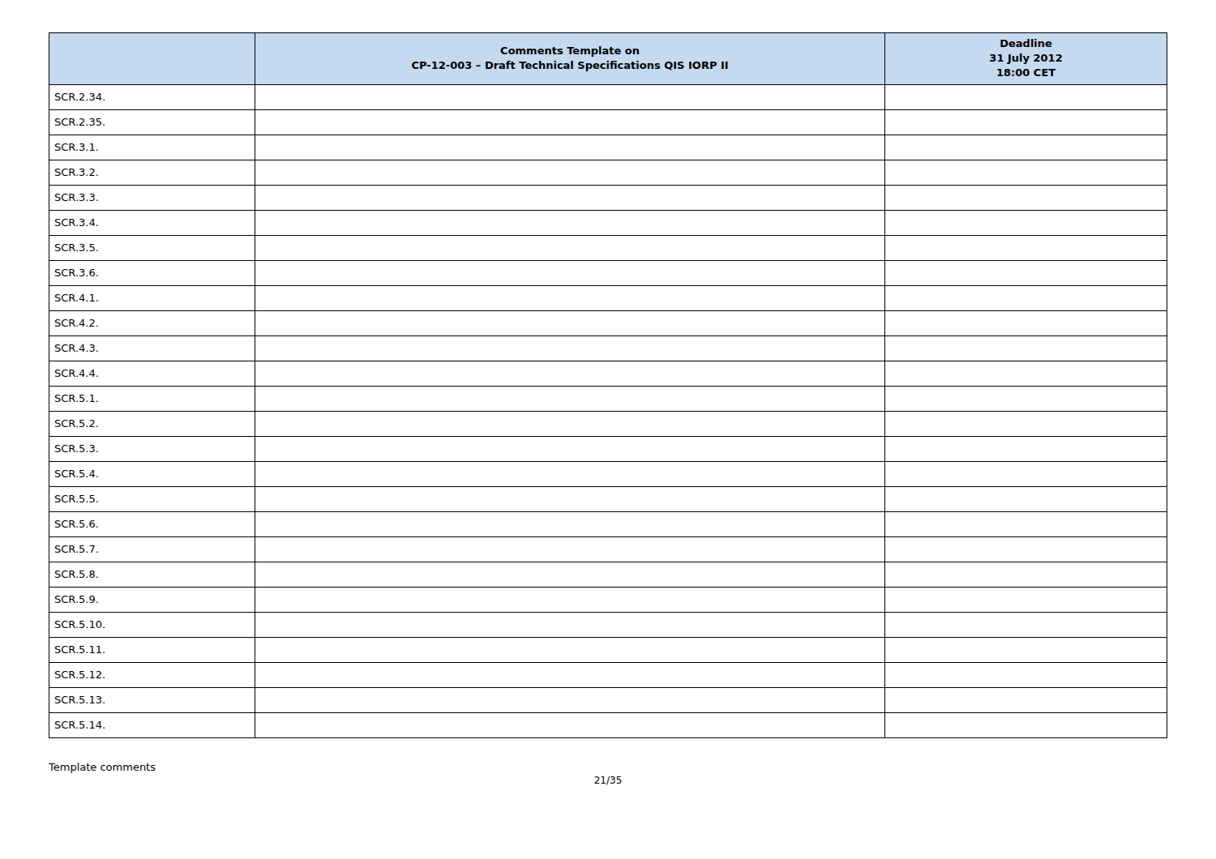| | Comments Template on CP-12-003 – Draft Technical Specifications QIS IORP II | Deadline 31 July 2012 18:00 CET |
| --- | --- | --- |
| SCR.2.34. | | |
| SCR.2.35. | | |
| SCR.3.1. | | |
| SCR.3.2. | | |
| SCR.3.3. | | |
| SCR.3.4. | | |
| SCR.3.5. | | |
| SCR.3.6. | | |
| SCR.4.1. | | |
| SCR.4.2. | | |
| SCR.4.3. | | |
| SCR.4.4. | | |
| SCR.5.1. | | |
| SCR.5.2. | | |
| SCR.5.3. | | |
| SCR.5.4. | | |
| SCR.5.5. | | |
| SCR.5.6. | | |
| SCR.5.7. | | |
| SCR.5.8. | | |
| SCR.5.9. | | |
| SCR.5.10. | | |
| SCR.5.11. | | |
| SCR.5.12. | | |
| SCR.5.13. | | |
| SCR.5.14. | | |
Template comments
21/35